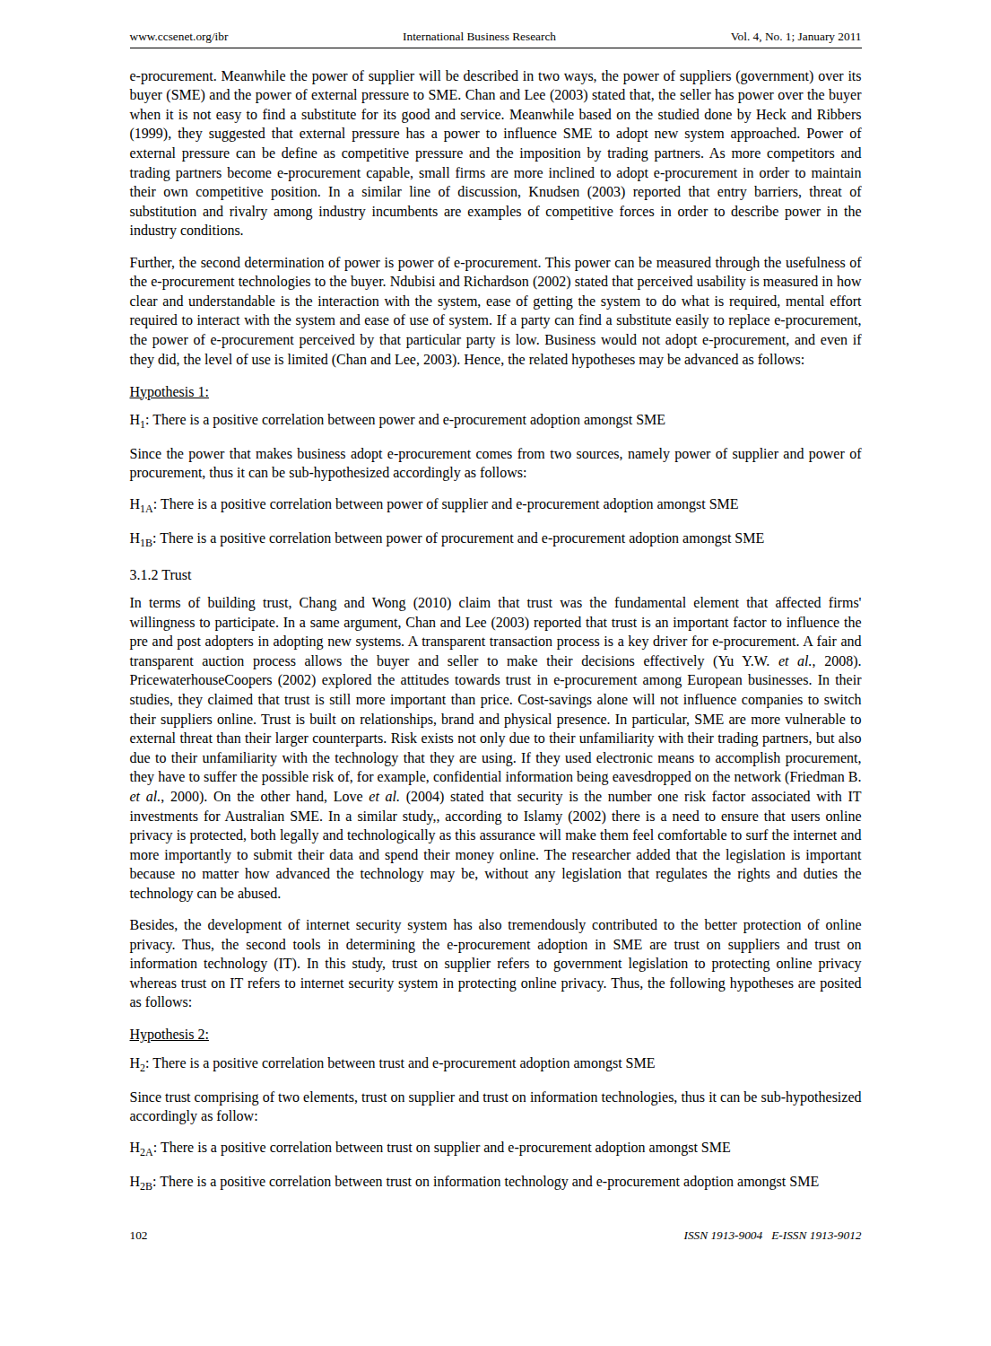www.ccsenet.org/ibr International Business Research Vol. 4, No. 1; January 2011
e-procurement. Meanwhile the power of supplier will be described in two ways, the power of suppliers (government) over its buyer (SME) and the power of external pressure to SME. Chan and Lee (2003) stated that, the seller has power over the buyer when it is not easy to find a substitute for its good and service. Meanwhile based on the studied done by Heck and Ribbers (1999), they suggested that external pressure has a power to influence SME to adopt new system approached. Power of external pressure can be define as competitive pressure and the imposition by trading partners. As more competitors and trading partners become e-procurement capable, small firms are more inclined to adopt e-procurement in order to maintain their own competitive position. In a similar line of discussion, Knudsen (2003) reported that entry barriers, threat of substitution and rivalry among industry incumbents are examples of competitive forces in order to describe power in the industry conditions.
Further, the second determination of power is power of e-procurement. This power can be measured through the usefulness of the e-procurement technologies to the buyer. Ndubisi and Richardson (2002) stated that perceived usability is measured in how clear and understandable is the interaction with the system, ease of getting the system to do what is required, mental effort required to interact with the system and ease of use of system. If a party can find a substitute easily to replace e-procurement, the power of e-procurement perceived by that particular party is low. Business would not adopt e-procurement, and even if they did, the level of use is limited (Chan and Lee, 2003). Hence, the related hypotheses may be advanced as follows:
Hypothesis 1:
H1: There is a positive correlation between power and e-procurement adoption amongst SME
Since the power that makes business adopt e-procurement comes from two sources, namely power of supplier and power of procurement, thus it can be sub-hypothesized accordingly as follows:
H1A: There is a positive correlation between power of supplier and e-procurement adoption amongst SME
H1B: There is a positive correlation between power of procurement and e-procurement adoption amongst SME
3.1.2 Trust
In terms of building trust, Chang and Wong (2010) claim that trust was the fundamental element that affected firms' willingness to participate. In a same argument, Chan and Lee (2003) reported that trust is an important factor to influence the pre and post adopters in adopting new systems. A transparent transaction process is a key driver for e-procurement. A fair and transparent auction process allows the buyer and seller to make their decisions effectively (Yu Y.W. et al., 2008). PricewaterhouseCoopers (2002) explored the attitudes towards trust in e-procurement among European businesses. In their studies, they claimed that trust is still more important than price. Cost-savings alone will not influence companies to switch their suppliers online. Trust is built on relationships, brand and physical presence. In particular, SME are more vulnerable to external threat than their larger counterparts. Risk exists not only due to their unfamiliarity with their trading partners, but also due to their unfamiliarity with the technology that they are using. If they used electronic means to accomplish procurement, they have to suffer the possible risk of, for example, confidential information being eavesdropped on the network (Friedman B. et al., 2000). On the other hand, Love et al. (2004) stated that security is the number one risk factor associated with IT investments for Australian SME. In a similar study,, according to Islamy (2002) there is a need to ensure that users online privacy is protected, both legally and technologically as this assurance will make them feel comfortable to surf the internet and more importantly to submit their data and spend their money online. The researcher added that the legislation is important because no matter how advanced the technology may be, without any legislation that regulates the rights and duties the technology can be abused.
Besides, the development of internet security system has also tremendously contributed to the better protection of online privacy. Thus, the second tools in determining the e-procurement adoption in SME are trust on suppliers and trust on information technology (IT). In this study, trust on supplier refers to government legislation to protecting online privacy whereas trust on IT refers to internet security system in protecting online privacy. Thus, the following hypotheses are posited as follows:
Hypothesis 2:
H2: There is a positive correlation between trust and e-procurement adoption amongst SME
Since trust comprising of two elements, trust on supplier and trust on information technologies, thus it can be sub-hypothesized accordingly as follow:
H2A: There is a positive correlation between trust on supplier and e-procurement adoption amongst SME
H2B: There is a positive correlation between trust on information technology and e-procurement adoption amongst SME
102 ISSN 1913-9004 E-ISSN 1913-9012